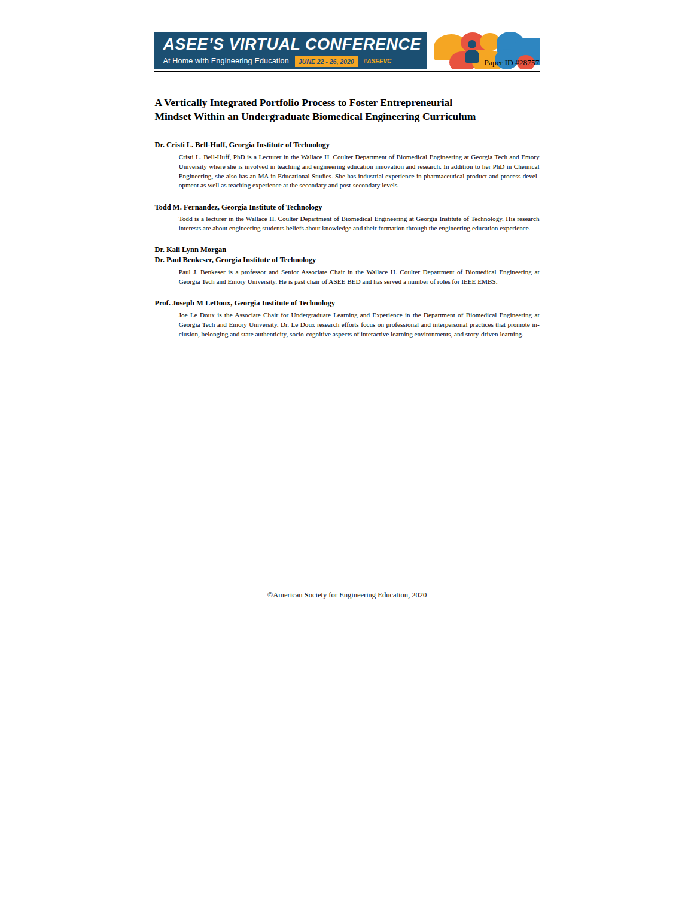ASEE’S VIRTUAL CONFERENCE
At Home with Engineering Education JUNE 22 - 26, 2020 #ASEEVC
Paper ID #28757
A Vertically Integrated Portfolio Process to Foster Entrepreneurial
Mindset Within an Undergraduate Biomedical Engineering Curriculum
Dr. Cristi L. Bell-Huff, Georgia Institute of Technology
Cristi L. Bell-Huff, PhD is a Lecturer in the Wallace H. Coulter Department of Biomedical Engineering at Georgia Tech and Emory University where she is involved in teaching and engineering education innovation and research. In addition to her PhD in Chemical Engineering, she also has an MA in Educational Studies. She has industrial experience in pharmaceutical product and process development as well as teaching experience at the secondary and post-secondary levels.
Todd M. Fernandez, Georgia Institute of Technology
Todd is a lecturer in the Wallace H. Coulter Department of Biomedical Engineering at Georgia Institute of Technology. His research interests are about engineering students beliefs about knowledge and their formation through the engineering education experience.
Dr. Kali Lynn Morgan
Dr. Paul Benkeser, Georgia Institute of Technology
Paul J. Benkeser is a professor and Senior Associate Chair in the Wallace H. Coulter Department of Biomedical Engineering at Georgia Tech and Emory University. He is past chair of ASEE BED and has served a number of roles for IEEE EMBS.
Prof. Joseph M LeDoux, Georgia Institute of Technology
Joe Le Doux is the Associate Chair for Undergraduate Learning and Experience in the Department of Biomedical Engineering at Georgia Tech and Emory University. Dr. Le Doux research efforts focus on professional and interpersonal practices that promote inclusion, belonging and state authenticity, socio-cognitive aspects of interactive learning environments, and story-driven learning.
©American Society for Engineering Education, 2020